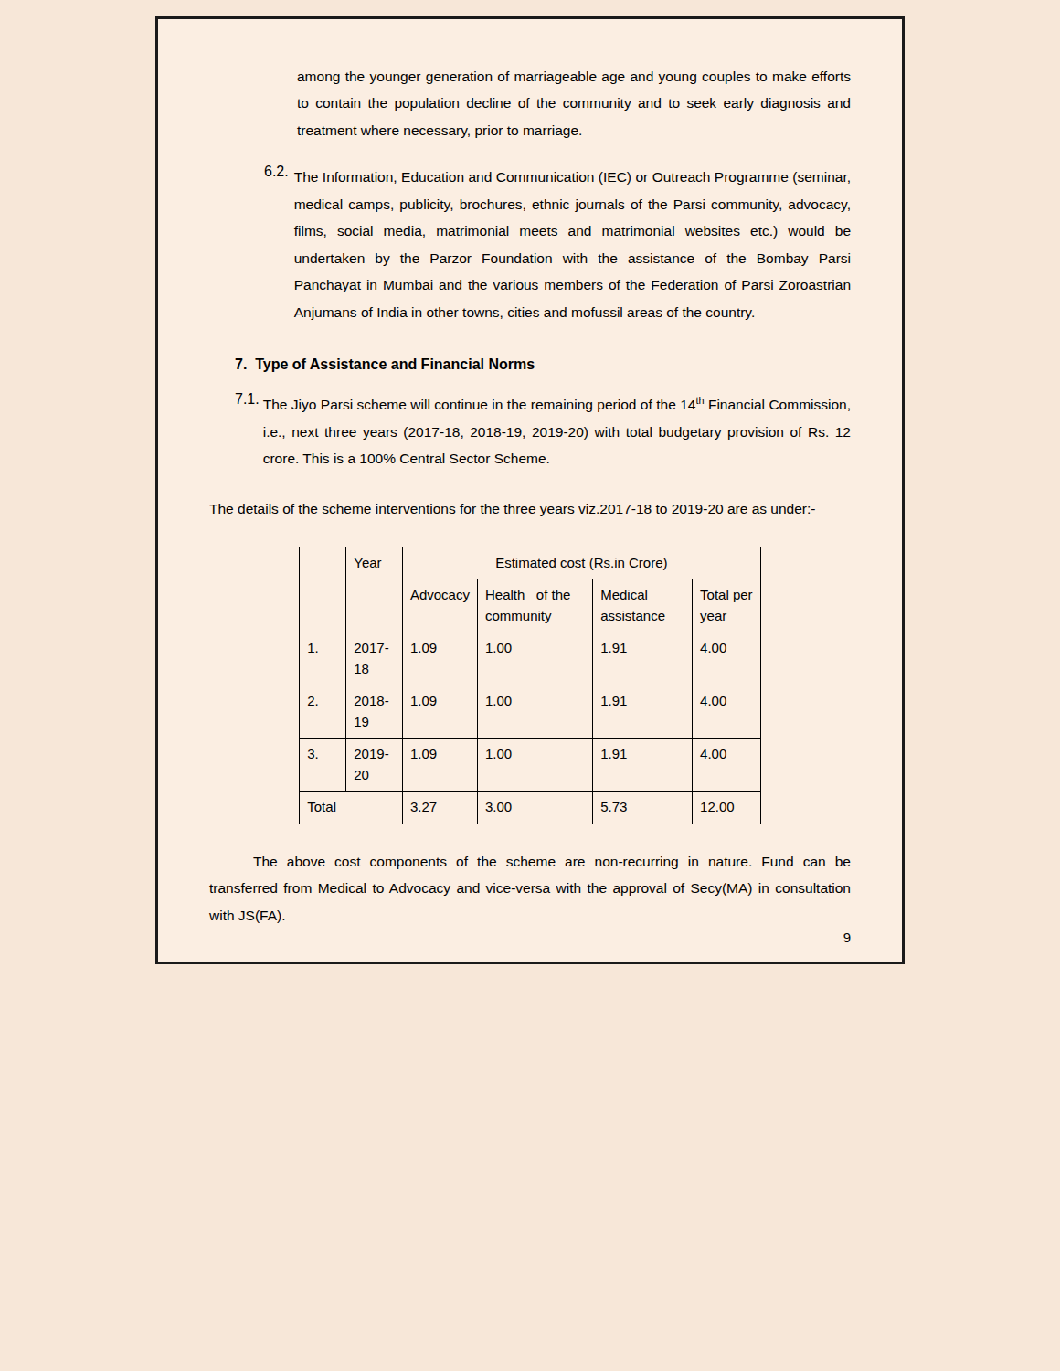among the younger generation of marriageable age and young couples to make efforts to contain the population decline of the community and to seek early diagnosis and treatment where necessary, prior to marriage.
6.2. The Information, Education and Communication (IEC) or Outreach Programme (seminar, medical camps, publicity, brochures, ethnic journals of the Parsi community, advocacy, films, social media, matrimonial meets and matrimonial websites etc.) would be undertaken by the Parzor Foundation with the assistance of the Bombay Parsi Panchayat in Mumbai and the various members of the Federation of Parsi Zoroastrian Anjumans of India in other towns, cities and mofussil areas of the country.
7. Type of Assistance and Financial Norms
7.1. The Jiyo Parsi scheme will continue in the remaining period of the 14th Financial Commission, i.e., next three years (2017-18, 2018-19, 2019-20) with total budgetary provision of Rs. 12 crore. This is a 100% Central Sector Scheme.
The details of the scheme interventions for the three years viz.2017-18 to 2019-20 are as under:-
| | Year | Estimated cost (Rs.in Crore) |
| --- | --- | --- |
| | | Advocacy | Health of the community | Medical assistance | Total per year |
| 1. | 2017-18 | 1.09 | 1.00 | 1.91 | 4.00 |
| 2. | 2018-19 | 1.09 | 1.00 | 1.91 | 4.00 |
| 3. | 2019-20 | 1.09 | 1.00 | 1.91 | 4.00 |
| Total | 3.27 | 3.00 | 5.73 | 12.00 |
The above cost components of the scheme are non-recurring in nature. Fund can be transferred from Medical to Advocacy and vice-versa with the approval of Secy(MA) in consultation with JS(FA).
9